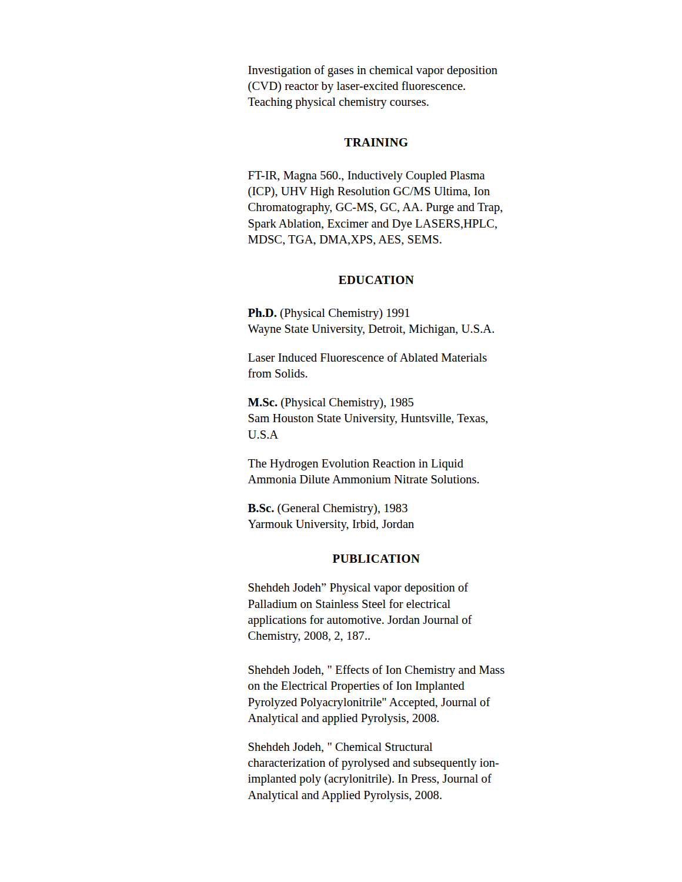Investigation of gases in chemical vapor deposition (CVD) reactor by laser-excited fluorescence.
Teaching physical chemistry courses.
TRAINING
FT-IR, Magna 560., Inductively Coupled Plasma (ICP), UHV High Resolution GC/MS Ultima, Ion Chromatography, GC-MS, GC, AA. Purge and Trap, Spark Ablation, Excimer and Dye LASERS,HPLC, MDSC, TGA, DMA,XPS, AES, SEMS.
EDUCATION
Ph.D. (Physical Chemistry) 1991
Wayne State University, Detroit, Michigan, U.S.A.
Laser Induced Fluorescence of Ablated Materials from Solids.
M.Sc. (Physical Chemistry), 1985
Sam Houston State University, Huntsville, Texas, U.S.A
The Hydrogen Evolution Reaction in Liquid Ammonia Dilute Ammonium Nitrate Solutions.
B.Sc. (General Chemistry), 1983
Yarmouk University, Irbid, Jordan
PUBLICATION
Shehdeh Jodeh” Physical vapor deposition of Palladium on Stainless Steel for electrical applications for automotive. Jordan Journal of Chemistry, 2008, 2, 187..
Shehdeh Jodeh, " Effects of Ion Chemistry and Mass on the Electrical Properties of Ion Implanted Pyrolyzed Polyacrylonitrile" Accepted, Journal of Analytical and applied Pyrolysis, 2008.
Shehdeh Jodeh, " Chemical Structural characterization of pyrolysed and subsequently ion-implanted poly (acrylonitrile). In Press, Journal of Analytical and Applied Pyrolysis, 2008.